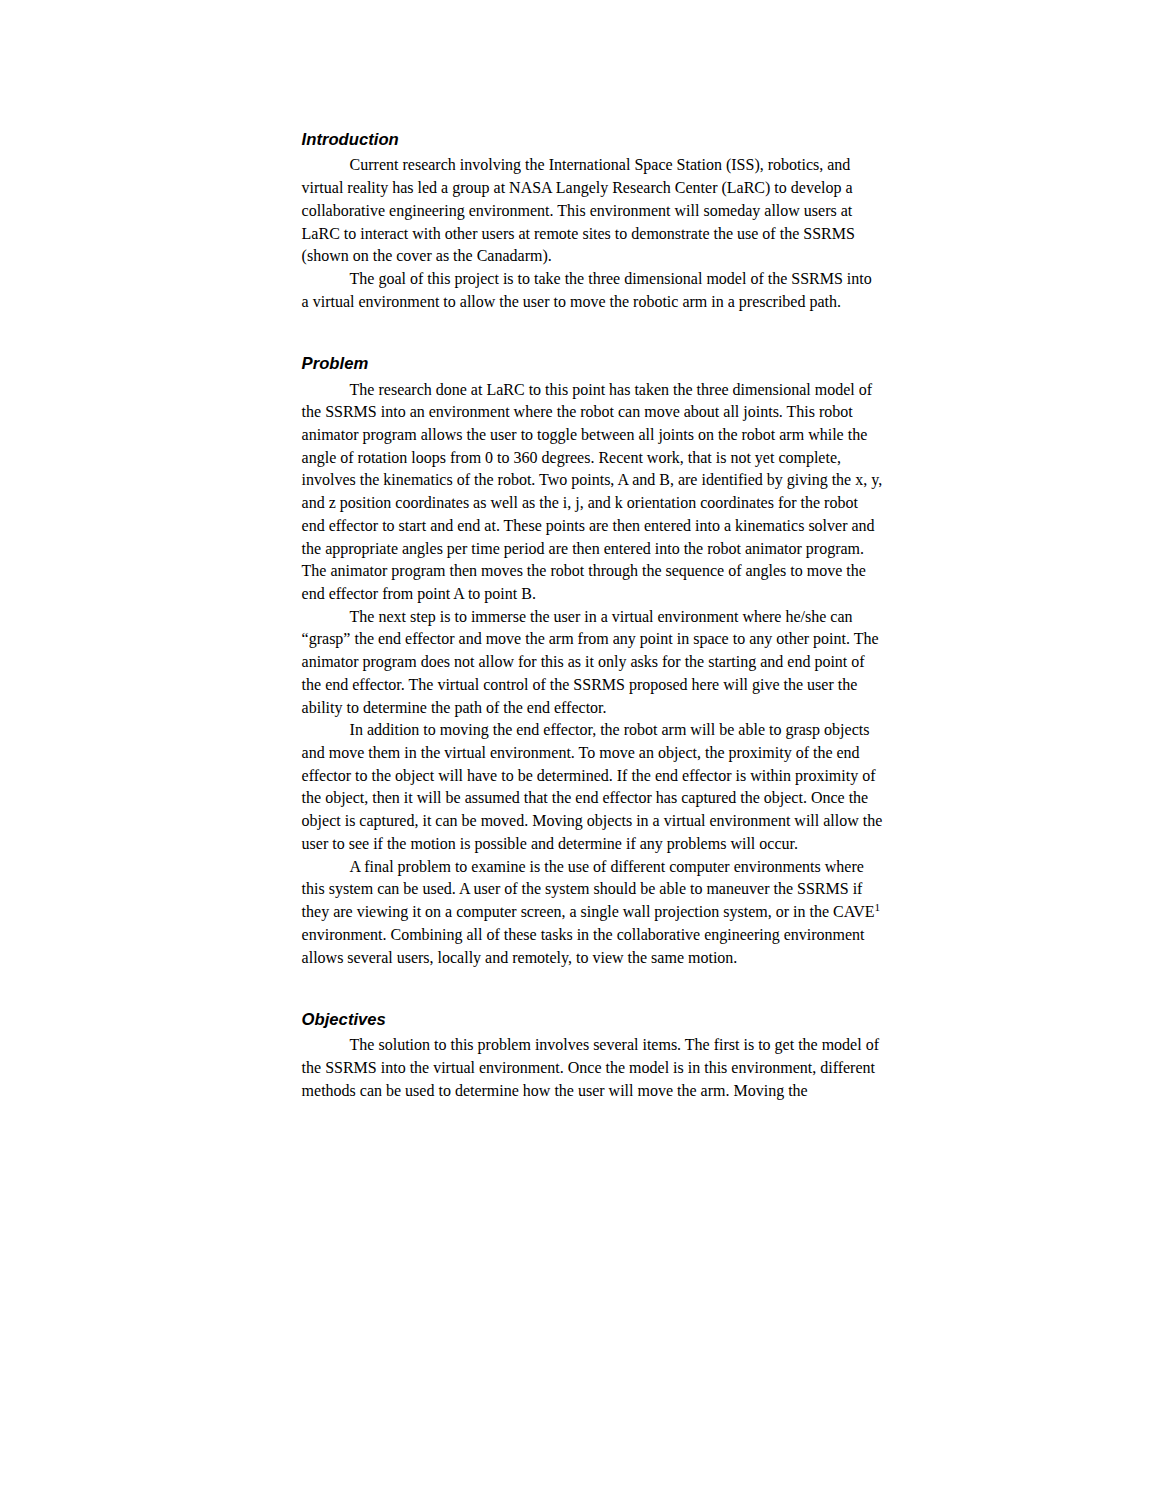Introduction
Current research involving the International Space Station (ISS), robotics, and virtual reality has led a group at NASA Langely Research Center (LaRC) to develop a collaborative engineering environment. This environment will someday allow users at LaRC to interact with other users at remote sites to demonstrate the use of the SSRMS (shown on the cover as the Canadarm).
The goal of this project is to take the three dimensional model of the SSRMS into a virtual environment to allow the user to move the robotic arm in a prescribed path.
Problem
The research done at LaRC to this point has taken the three dimensional model of the SSRMS into an environment where the robot can move about all joints. This robot animator program allows the user to toggle between all joints on the robot arm while the angle of rotation loops from 0 to 360 degrees. Recent work, that is not yet complete, involves the kinematics of the robot. Two points, A and B, are identified by giving the x, y, and z position coordinates as well as the i, j, and k orientation coordinates for the robot end effector to start and end at. These points are then entered into a kinematics solver and the appropriate angles per time period are then entered into the robot animator program. The animator program then moves the robot through the sequence of angles to move the end effector from point A to point B.
The next step is to immerse the user in a virtual environment where he/she can “grasp” the end effector and move the arm from any point in space to any other point. The animator program does not allow for this as it only asks for the starting and end point of the end effector. The virtual control of the SSRMS proposed here will give the user the ability to determine the path of the end effector.
In addition to moving the end effector, the robot arm will be able to grasp objects and move them in the virtual environment. To move an object, the proximity of the end effector to the object will have to be determined. If the end effector is within proximity of the object, then it will be assumed that the end effector has captured the object. Once the object is captured, it can be moved. Moving objects in a virtual environment will allow the user to see if the motion is possible and determine if any problems will occur.
A final problem to examine is the use of different computer environments where this system can be used. A user of the system should be able to maneuver the SSRMS if they are viewing it on a computer screen, a single wall projection system, or in the CAVE1 environment. Combining all of these tasks in the collaborative engineering environment allows several users, locally and remotely, to view the same motion.
Objectives
The solution to this problem involves several items. The first is to get the model of the SSRMS into the virtual environment. Once the model is in this environment, different methods can be used to determine how the user will move the arm. Moving the